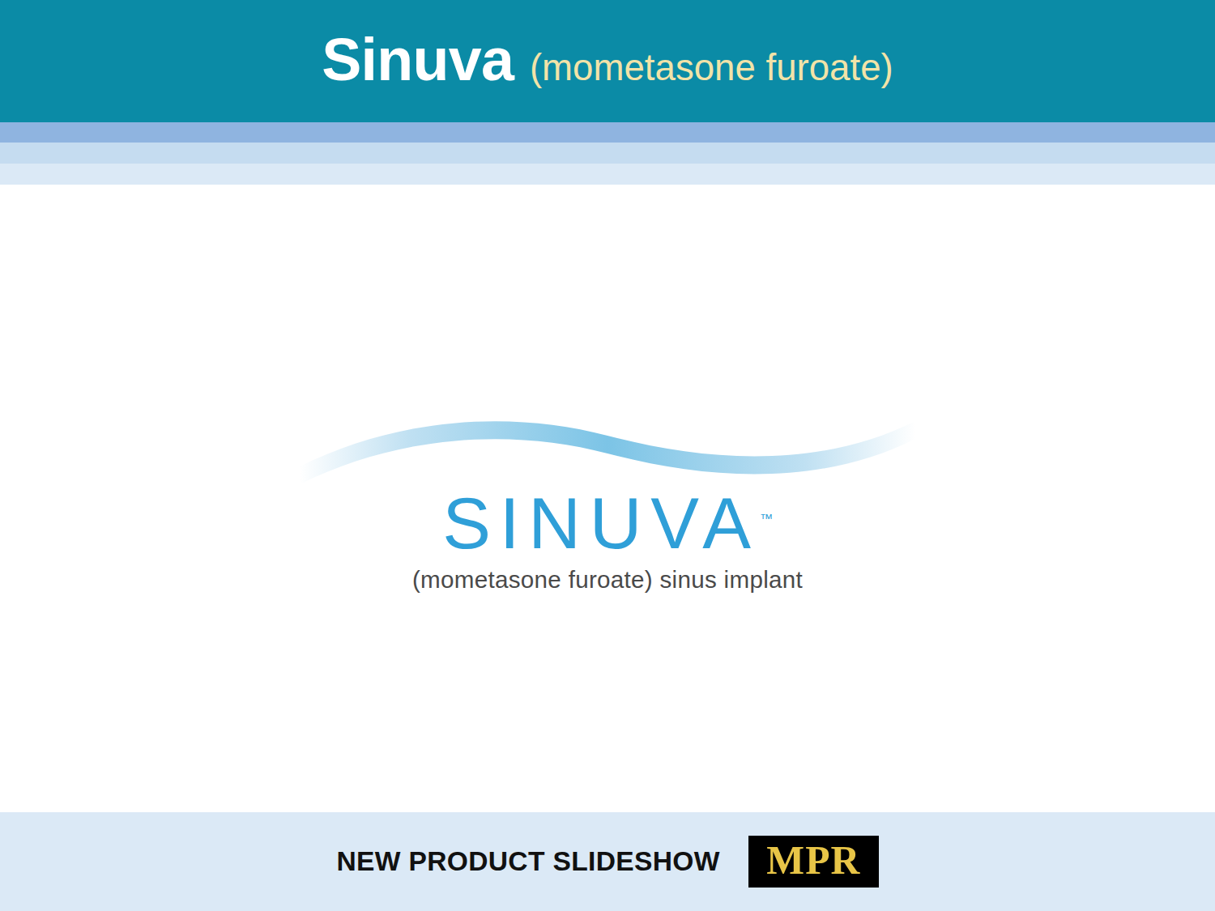Sinuva (mometasone furoate)
SINUVA™
(mometasone furoate) sinus implant
NEW PRODUCT SLIDESHOW MPR